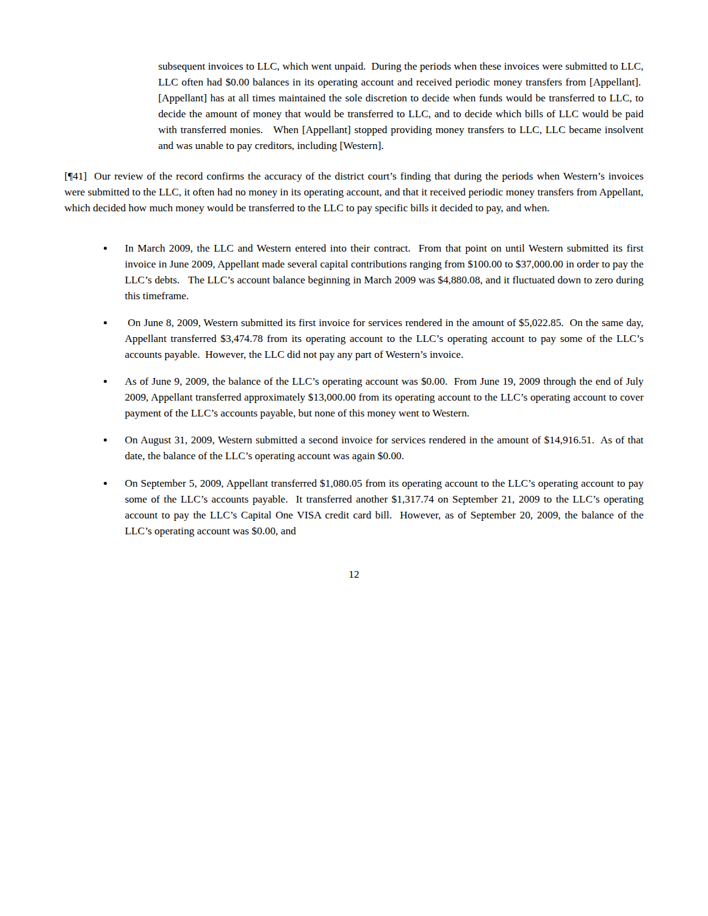subsequent invoices to LLC, which went unpaid. During the periods when these invoices were submitted to LLC, LLC often had $0.00 balances in its operating account and received periodic money transfers from [Appellant]. [Appellant] has at all times maintained the sole discretion to decide when funds would be transferred to LLC, to decide the amount of money that would be transferred to LLC, and to decide which bills of LLC would be paid with transferred monies. When [Appellant] stopped providing money transfers to LLC, LLC became insolvent and was unable to pay creditors, including [Western].
[¶41] Our review of the record confirms the accuracy of the district court’s finding that during the periods when Western’s invoices were submitted to the LLC, it often had no money in its operating account, and that it received periodic money transfers from Appellant, which decided how much money would be transferred to the LLC to pay specific bills it decided to pay, and when.
In March 2009, the LLC and Western entered into their contract. From that point on until Western submitted its first invoice in June 2009, Appellant made several capital contributions ranging from $100.00 to $37,000.00 in order to pay the LLC’s debts. The LLC’s account balance beginning in March 2009 was $4,880.08, and it fluctuated down to zero during this timeframe.
On June 8, 2009, Western submitted its first invoice for services rendered in the amount of $5,022.85. On the same day, Appellant transferred $3,474.78 from its operating account to the LLC’s operating account to pay some of the LLC’s accounts payable. However, the LLC did not pay any part of Western’s invoice.
As of June 9, 2009, the balance of the LLC’s operating account was $0.00. From June 19, 2009 through the end of July 2009, Appellant transferred approximately $13,000.00 from its operating account to the LLC’s operating account to cover payment of the LLC’s accounts payable, but none of this money went to Western.
On August 31, 2009, Western submitted a second invoice for services rendered in the amount of $14,916.51. As of that date, the balance of the LLC’s operating account was again $0.00.
On September 5, 2009, Appellant transferred $1,080.05 from its operating account to the LLC’s operating account to pay some of the LLC’s accounts payable. It transferred another $1,317.74 on September 21, 2009 to the LLC’s operating account to pay the LLC’s Capital One VISA credit card bill. However, as of September 20, 2009, the balance of the LLC’s operating account was $0.00, and
12